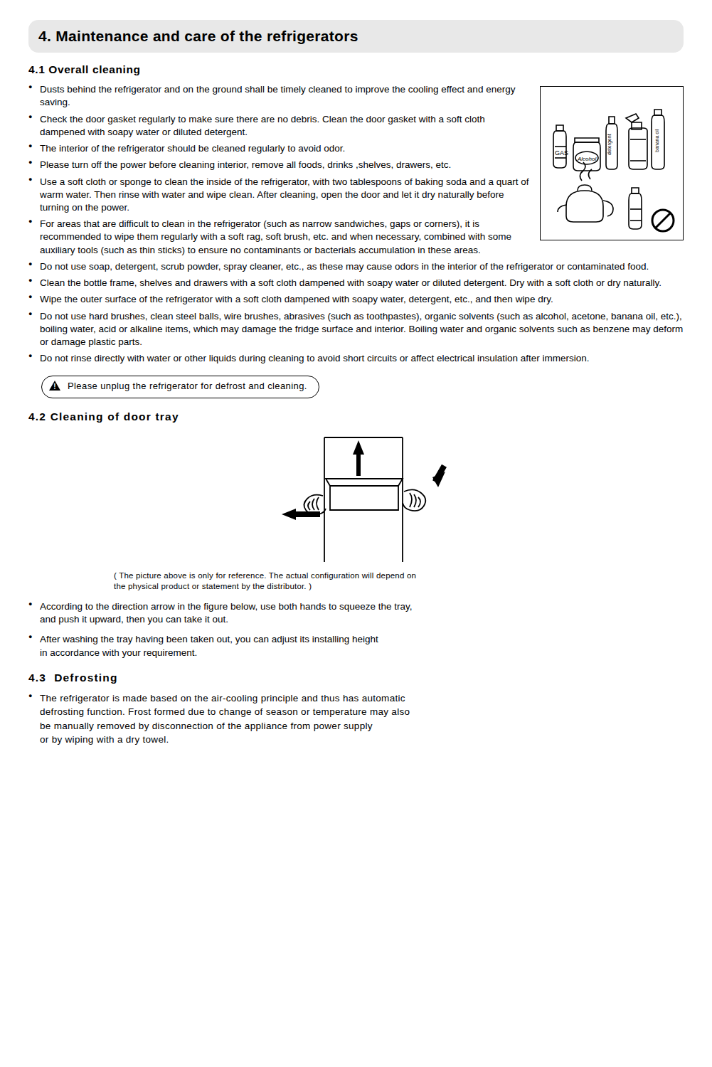4. Maintenance and care of the refrigerators
4.1 Overall cleaning
GAS Alcohol detergent banana oil
Dusts behind the refrigerator and on the ground shall be timely cleaned to improve the cooling effect and energy saving.
Check the door gasket regularly to make sure there are no debris. Clean the door gasket with a soft cloth dampened with soapy water or diluted detergent.
The interior of the refrigerator should be cleaned regularly to avoid odor.
Please turn off the power before cleaning interior, remove all foods, drinks ,shelves, drawers, etc.
Use a soft cloth or sponge to clean the inside of the refrigerator, with two tablespoons of baking soda and a quart of warm water. Then rinse with water and wipe clean. After cleaning, open the door and let it dry naturally before turning on the power.
For areas that are difficult to clean in the refrigerator (such as narrow sandwiches, gaps or corners), it is recommended to wipe them regularly with a soft rag, soft brush, etc. and when necessary, combined with some auxiliary tools (such as thin sticks) to ensure no contaminants or bacterials accumulation in these areas.
Do not use soap, detergent, scrub powder, spray cleaner, etc., as these may cause odors in the interior of the refrigerator or contaminated food.
Clean the bottle frame, shelves and drawers with a soft cloth dampened with soapy water or diluted detergent. Dry with a soft cloth or dry naturally.
Wipe the outer surface of the refrigerator with a soft cloth dampened with soapy water, detergent, etc., and then wipe dry.
Do not use hard brushes, clean steel balls, wire brushes, abrasives (such as toothpastes), organic solvents (such as alcohol, acetone, banana oil, etc.), boiling water, acid or alkaline items, which may damage the fridge surface and interior. Boiling water and organic solvents such as benzene may deform or damage plastic parts.
Do not rinse directly with water or other liquids during cleaning to avoid short circuits or affect electrical insulation after immersion.
! Please unplug the refrigerator for defrost and cleaning.
4.2 Cleaning of door tray
( The picture above is only for reference. The actual configuration will depend on
the physical product or statement by the distributor. )
According to the direction arrow in the figure below, use both hands to squeeze the tray, and push it upward, then you can take it out.
After washing the tray having been taken out, you can adjust its installing height in accordance with your requirement.
4.3 Defrosting
The refrigerator is made based on the air-cooling principle and thus has automatic
defrosting function. Frost formed due to change of season or temperature may also
be manually removed by disconnection of the appliance from power supply
or by wiping with a dry towel.